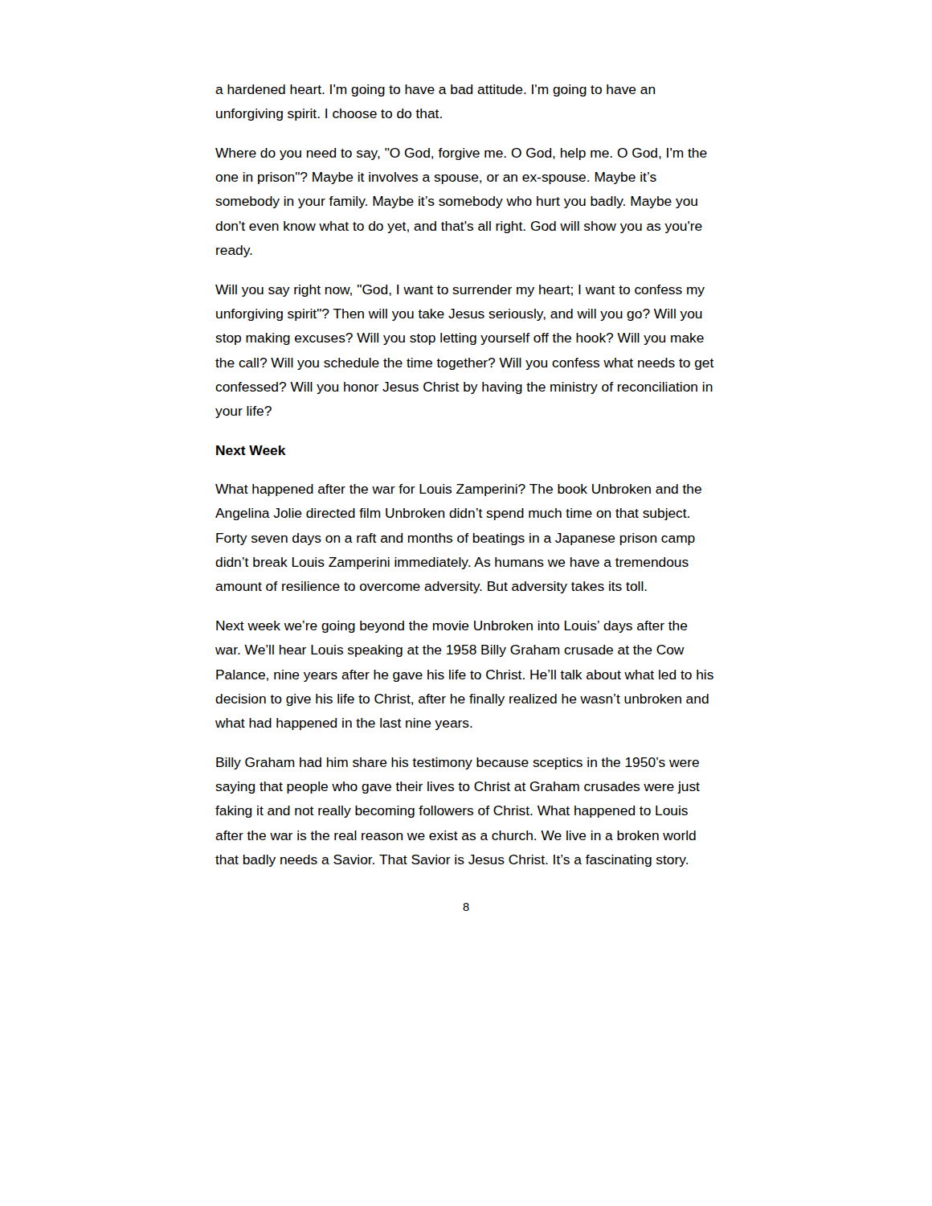a hardened heart. I'm going to have a bad attitude. I'm going to have an unforgiving spirit. I choose to do that.
Where do you need to say, "O God, forgive me. O God, help me. O God, I'm the one in prison"? Maybe it involves a spouse, or an ex-spouse. Maybe it’s somebody in your family. Maybe it’s somebody who hurt you badly. Maybe you don't even know what to do yet, and that's all right. God will show you as you're ready.
Will you say right now, "God, I want to surrender my heart; I want to confess my unforgiving spirit"? Then will you take Jesus seriously, and will you go? Will you stop making excuses? Will you stop letting yourself off the hook? Will you make the call? Will you schedule the time together? Will you confess what needs to get confessed? Will you honor Jesus Christ by having the ministry of reconciliation in your life?
Next Week
What happened after the war for Louis Zamperini? The book Unbroken and the Angelina Jolie directed film Unbroken didn’t spend much time on that subject. Forty seven days on a raft and months of beatings in a Japanese prison camp didn’t break Louis Zamperini immediately. As humans we have a tremendous amount of resilience to overcome adversity. But adversity takes its toll.
Next week we’re going beyond the movie Unbroken into Louis’ days after the war. We’ll hear Louis speaking at the 1958 Billy Graham crusade at the Cow Palance, nine years after he gave his life to Christ. He’ll talk about what led to his decision to give his life to Christ, after he finally realized he wasn’t unbroken and what had happened in the last nine years.
Billy Graham had him share his testimony because sceptics in the 1950’s were saying that people who gave their lives to Christ at Graham crusades were just faking it and not really becoming followers of Christ. What happened to Louis after the war is the real reason we exist as a church. We live in a broken world that badly needs a Savior. That Savior is Jesus Christ. It’s a fascinating story.
8